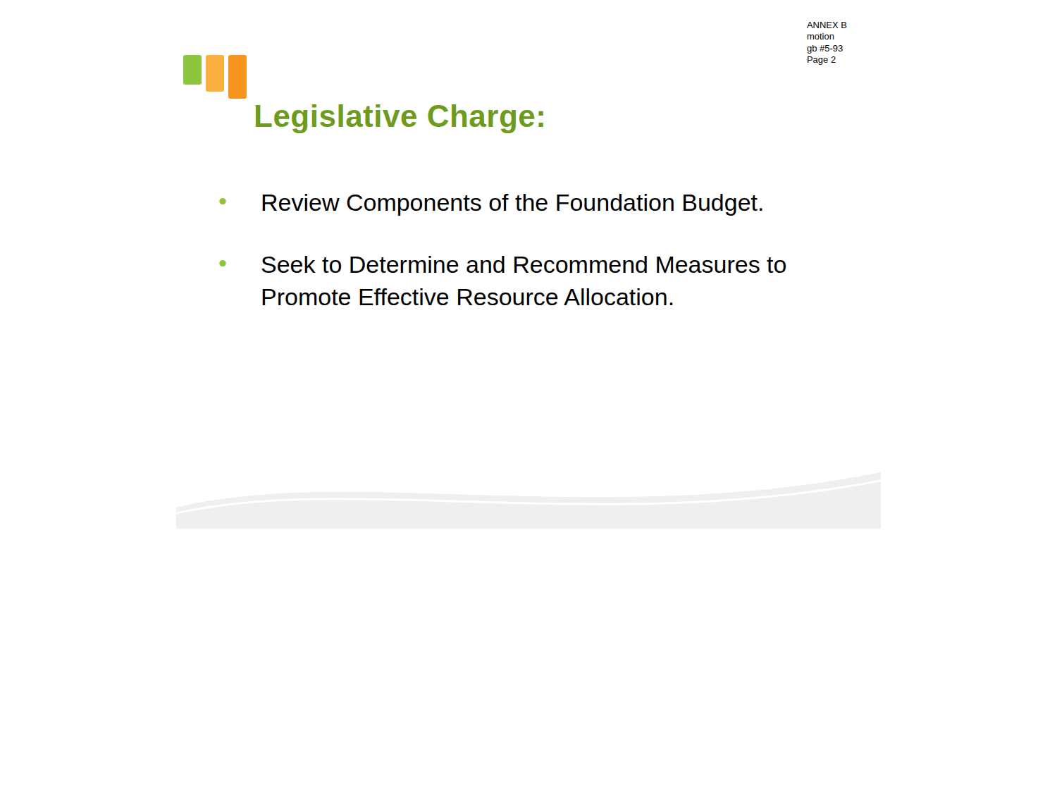ANNEX B
motion
gb #5-93
Page 2
Legislative Charge:
Review Components of the Foundation Budget.
Seek to Determine and Recommend Measures to Promote Effective Resource Allocation.